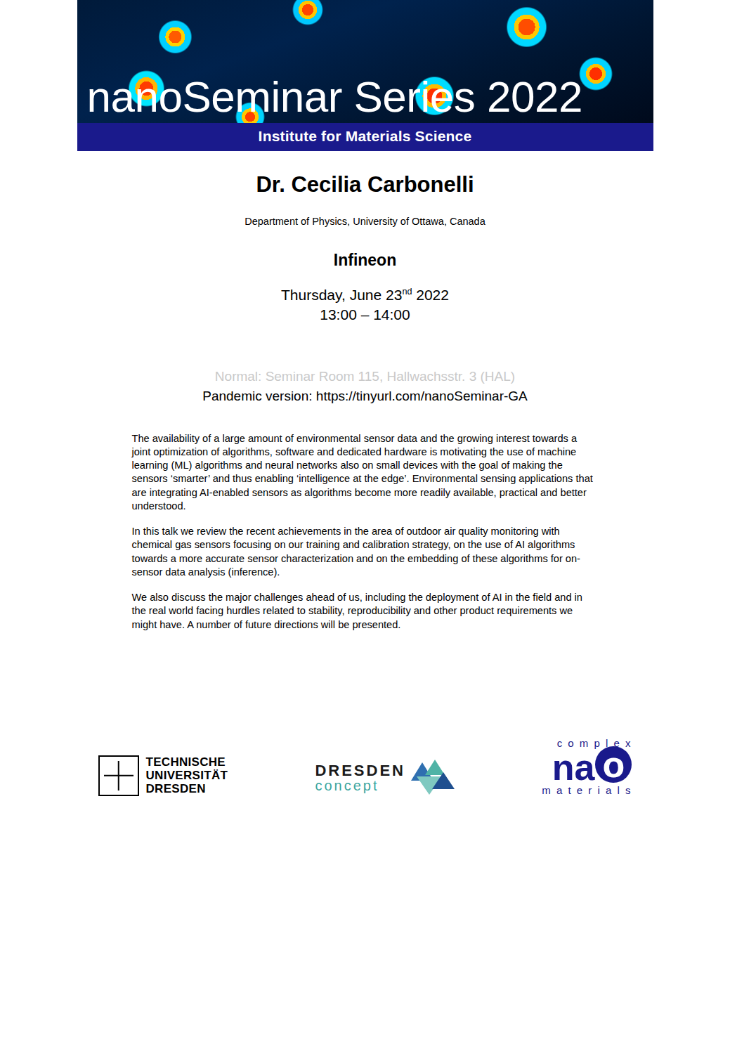nanoSeminar Series 2022
Institute for Materials Science
Dr. Cecilia Carbonelli
Department of Physics, University of Ottawa, Canada
Infineon
Thursday, June 23nd 2022
13:00 – 14:00
Normal: Seminar Room 115, Hallwachsstr. 3 (HAL)
Pandemic version: https://tinyurl.com/nanoSeminar-GA
The availability of a large amount of environmental sensor data and the growing interest towards a joint optimization of algorithms, software and dedicated hardware is motivating the use of machine learning (ML) algorithms and neural networks also on small devices with the goal of making the sensors ‘smarter’ and thus enabling ‘intelligence at the edge’. Environmental sensing applications that are integrating AI-enabled sensors as algorithms become more readily available, practical and better understood.
In this talk we review the recent achievements in the area of outdoor air quality monitoring with chemical gas sensors focusing on our training and calibration strategy, on the use of AI algorithms towards a more accurate sensor characterization and on the embedding of these algorithms for on-sensor data analysis (inference).
We also discuss the major challenges ahead of us, including the deployment of AI in the field and in the real world facing hurdles related to stability, reproducibility and other product requirements we might have. A number of future directions will be presented.
TECHNISCHE
UNIVERSITÄT
DRESDEN
DRESDEN
concept
c o m p l e x
na o
m a t e r i a l s